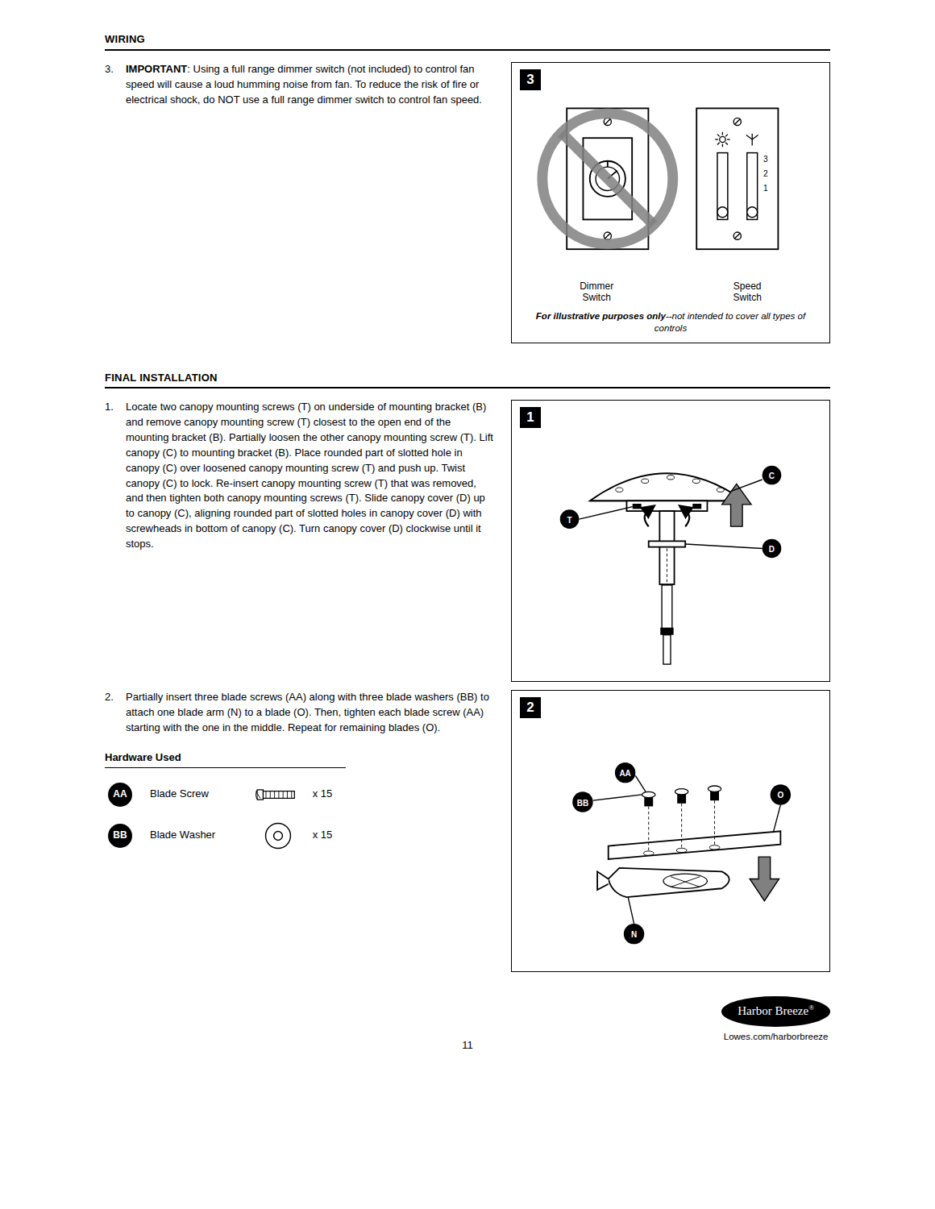WIRING
3. IMPORTANT: Using a full range dimmer switch (not included) to control fan speed will cause a loud humming noise from fan. To reduce the risk of fire or electrical shock, do NOT use a full range dimmer switch to control fan speed.
3 3 2 1
Dimmer
Switch
Speed
Switch
For illustrative purposes only--not intended to cover all types of controls
FINAL INSTALLATION
1. Locate two canopy mounting screws (T) on underside of mounting bracket (B) and remove canopy mounting screw (T) closest to the open end of the mounting bracket (B). Partially loosen the other canopy mounting screw (T). Lift canopy (C) to mounting bracket (B). Place rounded part of slotted hole in canopy (C) over loosened canopy mounting screw (T) and push up. Twist canopy (C) to lock. Re-insert canopy mounting screw (T) that was removed, and then tighten both canopy mounting screws (T). Slide canopy cover (D) up to canopy (C), aligning rounded part of slotted holes in canopy cover (D) with screwheads in bottom of canopy (C). Turn canopy cover (D) clockwise until it stops.
1 C D T
2. Partially insert three blade screws (AA) along with three blade washers (BB) to attach one blade arm (N) to a blade (O). Then, tighten each blade screw (AA) starting with the one in the middle. Repeat for remaining blades (O).
Hardware Used
| AA | Blade Screw | | x 15 |
| BB | Blade Washer | | x 15 |
2 AA BB O N
Harbor Breeze®
Lowes.com/harborbreeze
11